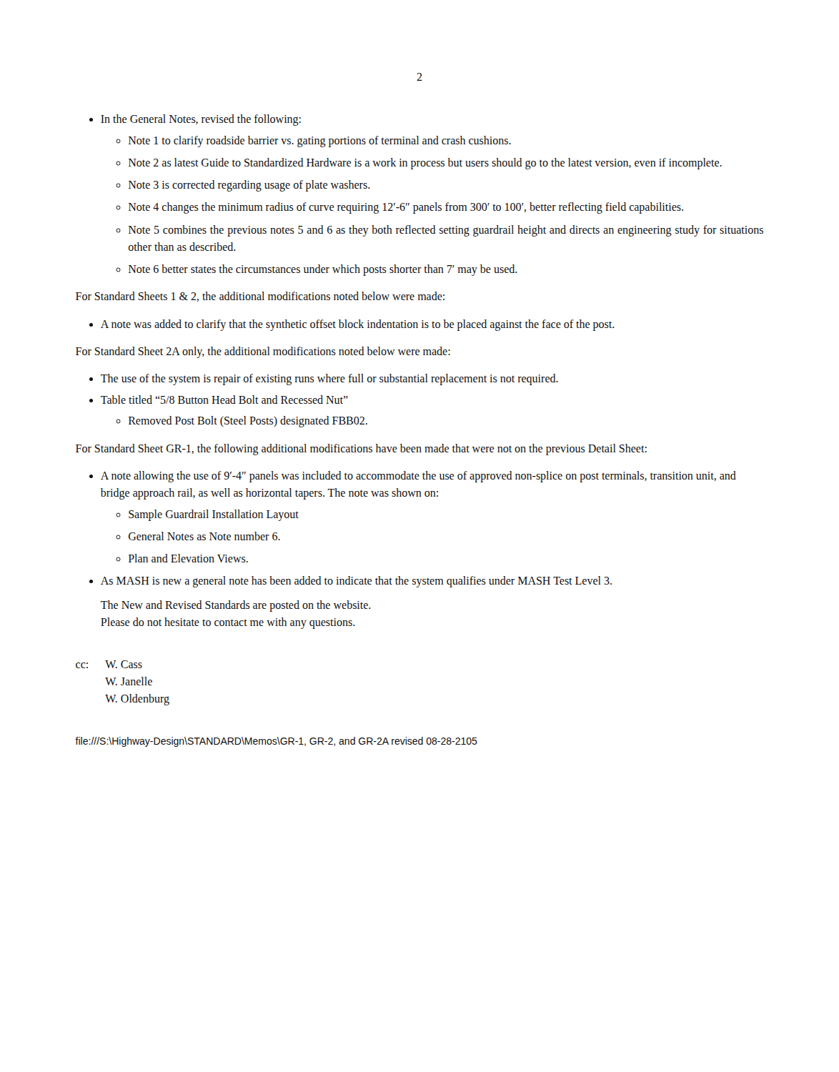2
In the General Notes, revised the following:
Note 1 to clarify roadside barrier vs. gating portions of terminal and crash cushions.
Note 2 as latest Guide to Standardized Hardware is a work in process but users should go to the latest version, even if incomplete.
Note 3 is corrected regarding usage of plate washers.
Note 4 changes the minimum radius of curve requiring 12′-6″ panels from 300′ to 100′, better reflecting field capabilities.
Note 5 combines the previous notes 5 and 6 as they both reflected setting guardrail height and directs an engineering study for situations other than as described.
Note 6 better states the circumstances under which posts shorter than 7′ may be used.
For Standard Sheets 1 & 2, the additional modifications noted below were made:
A note was added to clarify that the synthetic offset block indentation is to be placed against the face of the post.
For Standard Sheet 2A only, the additional modifications noted below were made:
The use of the system is repair of existing runs where full or substantial replacement is not required.
Table titled “5/8 Button Head Bolt and Recessed Nut”
Removed Post Bolt (Steel Posts) designated FBB02.
For Standard Sheet GR-1, the following additional modifications have been made that were not on the previous Detail Sheet:
A note allowing the use of 9′-4″ panels was included to accommodate the use of approved non-splice on post terminals, transition unit, and bridge approach rail, as well as horizontal tapers. The note was shown on:
Sample Guardrail Installation Layout
General Notes as Note number 6.
Plan and Elevation Views.
As MASH is new a general note has been added to indicate that the system qualifies under MASH Test Level 3.
The New and Revised Standards are posted on the website.
Please do not hesitate to contact me with any questions.
cc: W. Cass
W. Janelle
W. Oldenburg
file:///S:\Highway-Design\STANDARD\Memos\GR-1, GR-2, and GR-2A revised 08-28-2105